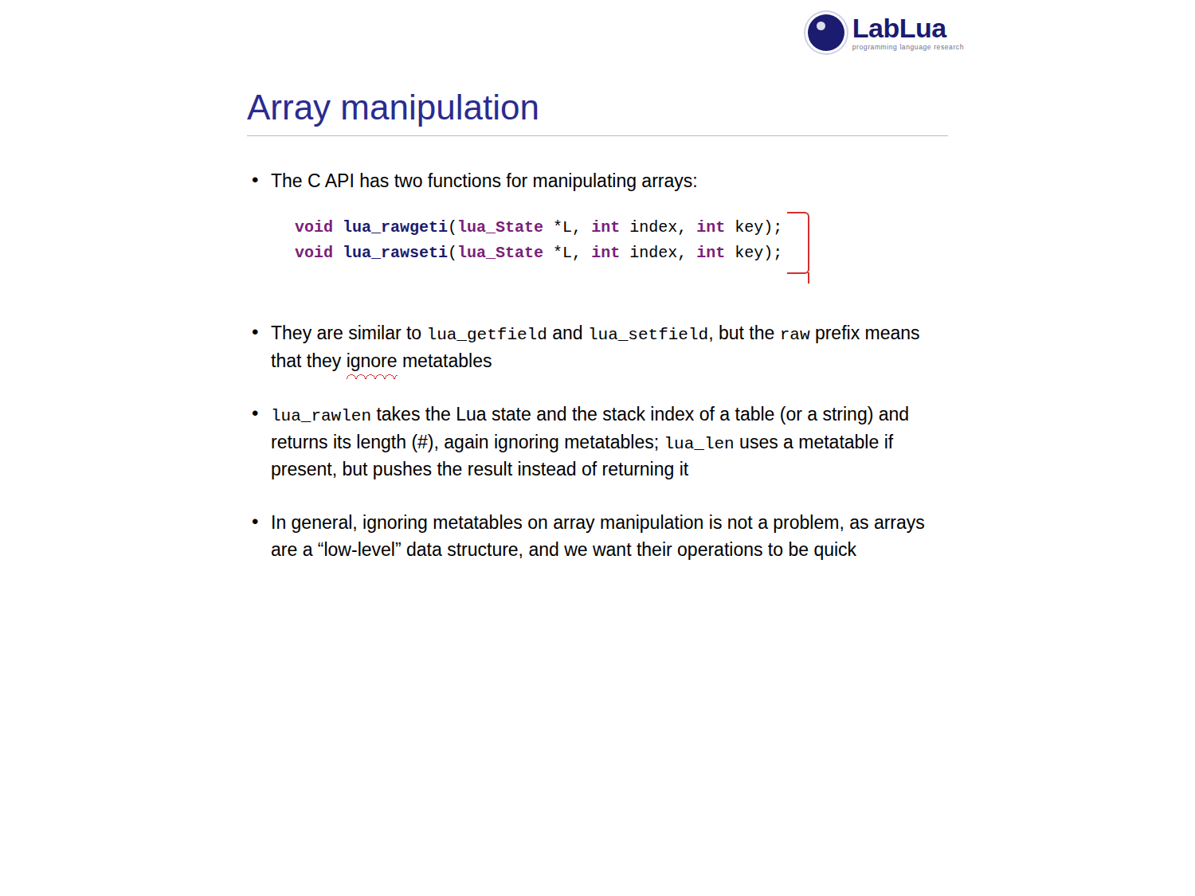LabLua programming language research
Array manipulation
The C API has two functions for manipulating arrays:
void lua_rawgeti(lua_State *L, int index, int key);
void lua_rawseti(lua_State *L, int index, int key);
They are similar to lua_getfield and lua_setfield, but the raw prefix means that they ignore metatables
lua_rawlen takes the Lua state and the stack index of a table (or a string) and returns its length (#), again ignoring metatables; lua_len uses a metatable if present, but pushes the result instead of returning it
In general, ignoring metatables on array manipulation is not a problem, as arrays are a “low-level” data structure, and we want their operations to be quick